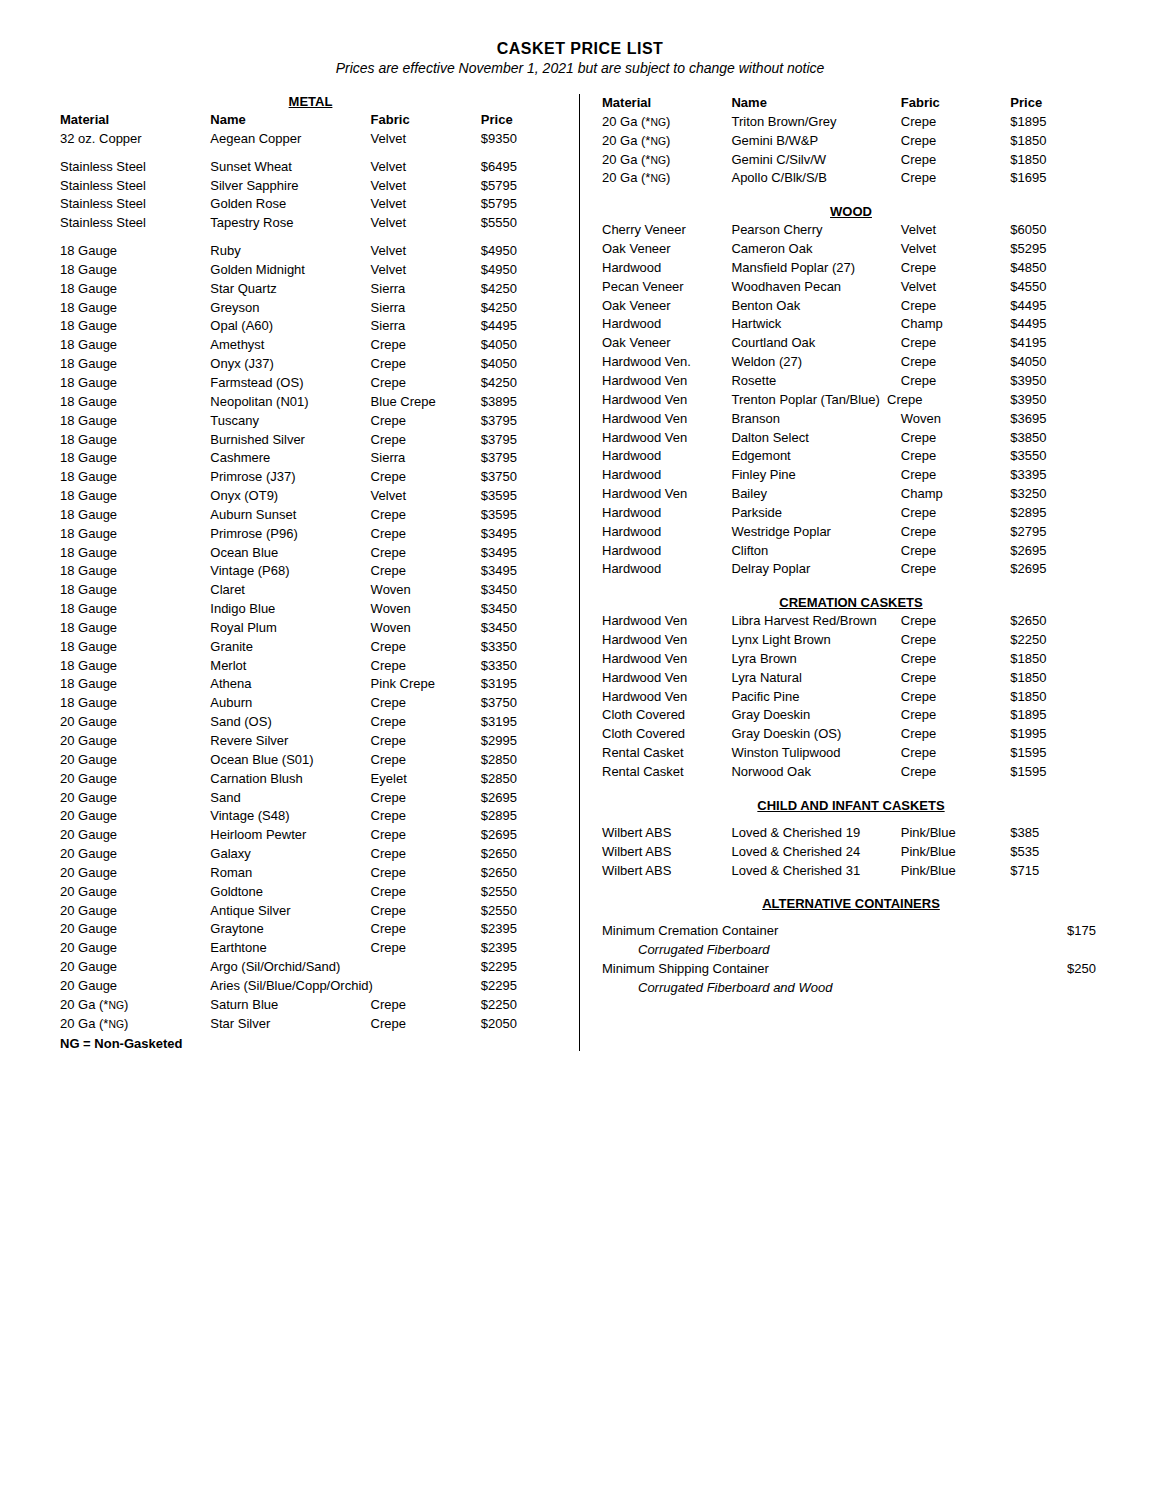CASKET PRICE LIST
Prices are effective November 1, 2021 but are subject to change without notice
METAL
| Material | Name | Fabric | Price |
| --- | --- | --- | --- |
| 32 oz. Copper | Aegean Copper | Velvet | $9350 |
| Stainless Steel | Sunset Wheat | Velvet | $6495 |
| Stainless Steel | Silver Sapphire | Velvet | $5795 |
| Stainless Steel | Golden Rose | Velvet | $5795 |
| Stainless Steel | Tapestry Rose | Velvet | $5550 |
| 18 Gauge | Ruby | Velvet | $4950 |
| 18 Gauge | Golden Midnight | Velvet | $4950 |
| 18 Gauge | Star Quartz | Sierra | $4250 |
| 18 Gauge | Greyson | Sierra | $4250 |
| 18 Gauge | Opal (A60) | Sierra | $4495 |
| 18 Gauge | Amethyst | Crepe | $4050 |
| 18 Gauge | Onyx (J37) | Crepe | $4050 |
| 18 Gauge | Farmstead (OS) | Crepe | $4250 |
| 18 Gauge | Neopolitan (N01) | Blue Crepe | $3895 |
| 18 Gauge | Tuscany | Crepe | $3795 |
| 18 Gauge | Burnished Silver | Crepe | $3795 |
| 18 Gauge | Cashmere | Sierra | $3795 |
| 18 Gauge | Primrose (J37) | Crepe | $3750 |
| 18 Gauge | Onyx (OT9) | Velvet | $3595 |
| 18 Gauge | Auburn Sunset | Crepe | $3595 |
| 18 Gauge | Primrose (P96) | Crepe | $3495 |
| 18 Gauge | Ocean Blue | Crepe | $3495 |
| 18 Gauge | Vintage (P68) | Crepe | $3495 |
| 18 Gauge | Claret | Woven | $3450 |
| 18 Gauge | Indigo Blue | Woven | $3450 |
| 18 Gauge | Royal Plum | Woven | $3450 |
| 18 Gauge | Granite | Crepe | $3350 |
| 18 Gauge | Merlot | Crepe | $3350 |
| 18 Gauge | Athena | Pink Crepe | $3195 |
| 18 Gauge | Auburn | Crepe | $3750 |
| 20 Gauge | Sand (OS) | Crepe | $3195 |
| 20 Gauge | Revere Silver | Crepe | $2995 |
| 20 Gauge | Ocean Blue (S01) | Crepe | $2850 |
| 20 Gauge | Carnation Blush | Eyelet | $2850 |
| 20 Gauge | Sand | Crepe | $2695 |
| 20 Gauge | Vintage (S48) | Crepe | $2895 |
| 20 Gauge | Heirloom Pewter | Crepe | $2695 |
| 20 Gauge | Galaxy | Crepe | $2650 |
| 20 Gauge | Roman | Crepe | $2650 |
| 20 Gauge | Goldtone | Crepe | $2550 |
| 20 Gauge | Antique Silver | Crepe | $2550 |
| 20 Gauge | Graytone | Crepe | $2395 |
| 20 Gauge | Earthtone | Crepe | $2395 |
| 20 Gauge | Argo (Sil/Orchid/Sand) | $2295 |
| 20 Gauge | Aries (Sil/Blue/Copp/Orchid) | $2295 |
| 20 Ga (* NG ) | Saturn Blue | Crepe | $2250 |
| 20 Ga (* NG ) | Star Silver | Crepe | $2050 |
NG = Non-Gasketed
| Material | Name | Fabric | Price |
| --- | --- | --- | --- |
| 20 Ga (* NG ) | Triton Brown/Grey | Crepe | $1895 |
| 20 Ga (* NG ) | Gemini B/W&P | Crepe | $1850 |
| 20 Ga (* NG ) | Gemini C/Silv/W | Crepe | $1850 |
| 20 Ga (* NG ) | Apollo C/Blk/S/B | Crepe | $1695 |
WOOD
| Cherry Veneer | Pearson Cherry | Velvet | $6050 |
| Oak Veneer | Cameron Oak | Velvet | $5295 |
| Hardwood | Mansfield Poplar (27) | Crepe | $4850 |
| Pecan Veneer | Woodhaven Pecan | Velvet | $4550 |
| Oak Veneer | Benton Oak | Crepe | $4495 |
| Hardwood | Hartwick | Champ | $4495 |
| Oak Veneer | Courtland Oak | Crepe | $4195 |
| Hardwood Ven. | Weldon (27) | Crepe | $4050 |
| Hardwood Ven | Rosette | Crepe | $3950 |
| Hardwood Ven | Trenton Poplar (Tan/Blue) Crepe | $3950 |
| Hardwood Ven | Branson | Woven | $3695 |
| Hardwood Ven | Dalton Select | Crepe | $3850 |
| Hardwood | Edgemont | Crepe | $3550 |
| Hardwood | Finley Pine | Crepe | $3395 |
| Hardwood Ven | Bailey | Champ | $3250 |
| Hardwood | Parkside | Crepe | $2895 |
| Hardwood | Westridge Poplar | Crepe | $2795 |
| Hardwood | Clifton | Crepe | $2695 |
| Hardwood | Delray Poplar | Crepe | $2695 |
CREMATION CASKETS
| Hardwood Ven | Libra Harvest Red/Brown | Crepe | $2650 |
| Hardwood Ven | Lynx Light Brown | Crepe | $2250 |
| Hardwood Ven | Lyra Brown | Crepe | $1850 |
| Hardwood Ven | Lyra Natural | Crepe | $1850 |
| Hardwood Ven | Pacific Pine | Crepe | $1850 |
| Cloth Covered | Gray Doeskin | Crepe | $1895 |
| Cloth Covered | Gray Doeskin (OS) | Crepe | $1995 |
| Rental Casket | Winston Tulipwood | Crepe | $1595 |
| Rental Casket | Norwood Oak | Crepe | $1595 |
CHILD AND INFANT CASKETS
| Wilbert ABS | Loved & Cherished 19 | Pink/Blue | $385 |
| Wilbert ABS | Loved & Cherished 24 | Pink/Blue | $535 |
| Wilbert ABS | Loved & Cherished 31 | Pink/Blue | $715 |
ALTERNATIVE CONTAINERS
| Minimum Cremation Container | $175 |
| Corrugated Fiberboard | |
| Minimum Shipping Container | $250 |
| Corrugated Fiberboard and Wood | |